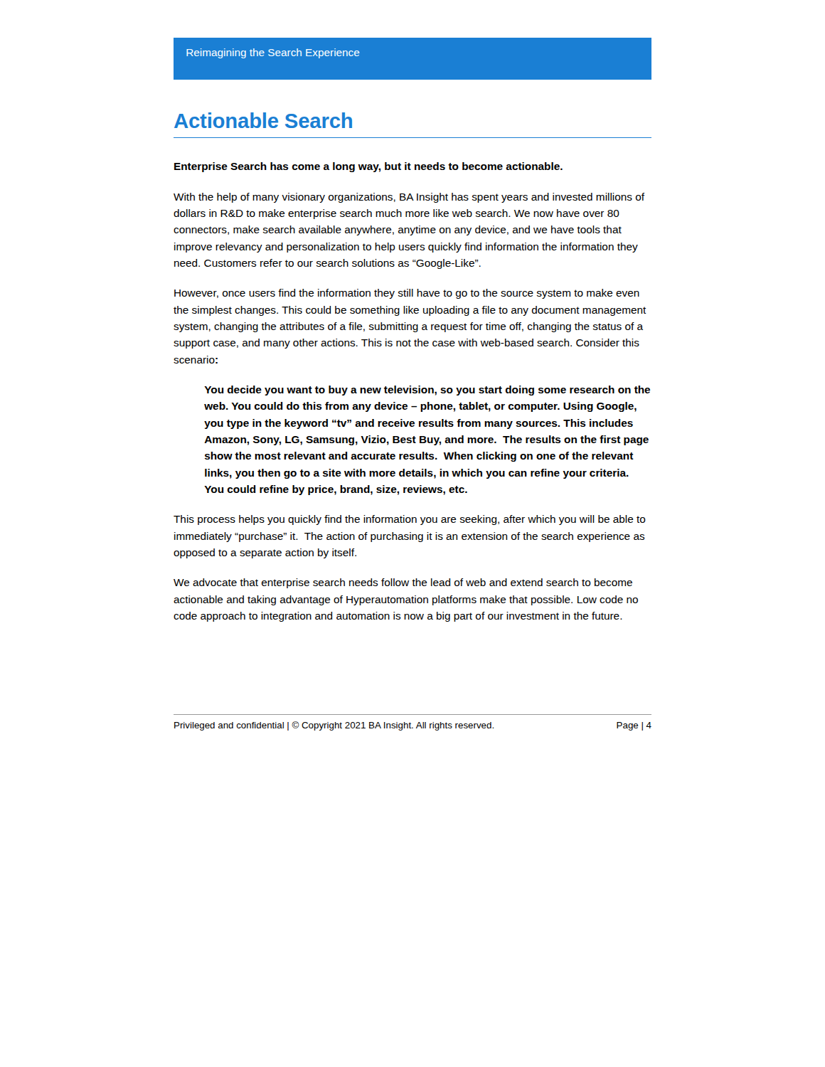Reimagining the Search Experience
Actionable Search
Enterprise Search has come a long way, but it needs to become actionable.
With the help of many visionary organizations, BA Insight has spent years and invested millions of dollars in R&D to make enterprise search much more like web search. We now have over 80 connectors, make search available anywhere, anytime on any device, and we have tools that improve relevancy and personalization to help users quickly find information the information they need. Customers refer to our search solutions as “Google-Like”.
However, once users find the information they still have to go to the source system to make even the simplest changes. This could be something like uploading a file to any document management system, changing the attributes of a file, submitting a request for time off, changing the status of a support case, and many other actions. This is not the case with web-based search. Consider this scenario:
You decide you want to buy a new television, so you start doing some research on the web. You could do this from any device – phone, tablet, or computer. Using Google, you type in the keyword “tv” and receive results from many sources. This includes Amazon, Sony, LG, Samsung, Vizio, Best Buy, and more. The results on the first page show the most relevant and accurate results. When clicking on one of the relevant links, you then go to a site with more details, in which you can refine your criteria. You could refine by price, brand, size, reviews, etc.
This process helps you quickly find the information you are seeking, after which you will be able to immediately “purchase” it. The action of purchasing it is an extension of the search experience as opposed to a separate action by itself.
We advocate that enterprise search needs follow the lead of web and extend search to become actionable and taking advantage of Hyperautomation platforms make that possible. Low code no code approach to integration and automation is now a big part of our investment in the future.
Privileged and confidential | © Copyright 2021 BA Insight. All rights reserved. Page | 4